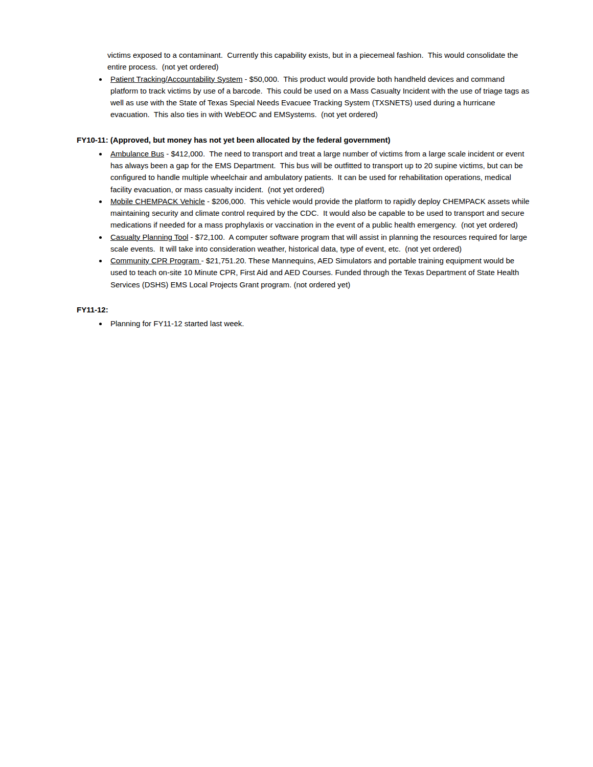victims exposed to a contaminant. Currently this capability exists, but in a piecemeal fashion. This would consolidate the entire process. (not yet ordered)
Patient Tracking/Accountability System - $50,000. This product would provide both handheld devices and command platform to track victims by use of a barcode. This could be used on a Mass Casualty Incident with the use of triage tags as well as use with the State of Texas Special Needs Evacuee Tracking System (TXSNETS) used during a hurricane evacuation. This also ties in with WebEOC and EMSystems. (not yet ordered)
FY10-11: (Approved, but money has not yet been allocated by the federal government)
Ambulance Bus - $412,000. The need to transport and treat a large number of victims from a large scale incident or event has always been a gap for the EMS Department. This bus will be outfitted to transport up to 20 supine victims, but can be configured to handle multiple wheelchair and ambulatory patients. It can be used for rehabilitation operations, medical facility evacuation, or mass casualty incident. (not yet ordered)
Mobile CHEMPACK Vehicle - $206,000. This vehicle would provide the platform to rapidly deploy CHEMPACK assets while maintaining security and climate control required by the CDC. It would also be capable to be used to transport and secure medications if needed for a mass prophylaxis or vaccination in the event of a public health emergency. (not yet ordered)
Casualty Planning Tool - $72,100. A computer software program that will assist in planning the resources required for large scale events. It will take into consideration weather, historical data, type of event, etc. (not yet ordered)
Community CPR Program - $21,751.20. These Mannequins, AED Simulators and portable training equipment would be used to teach on-site 10 Minute CPR, First Aid and AED Courses. Funded through the Texas Department of State Health Services (DSHS) EMS Local Projects Grant program. (not ordered yet)
FY11-12:
Planning for FY11-12 started last week.